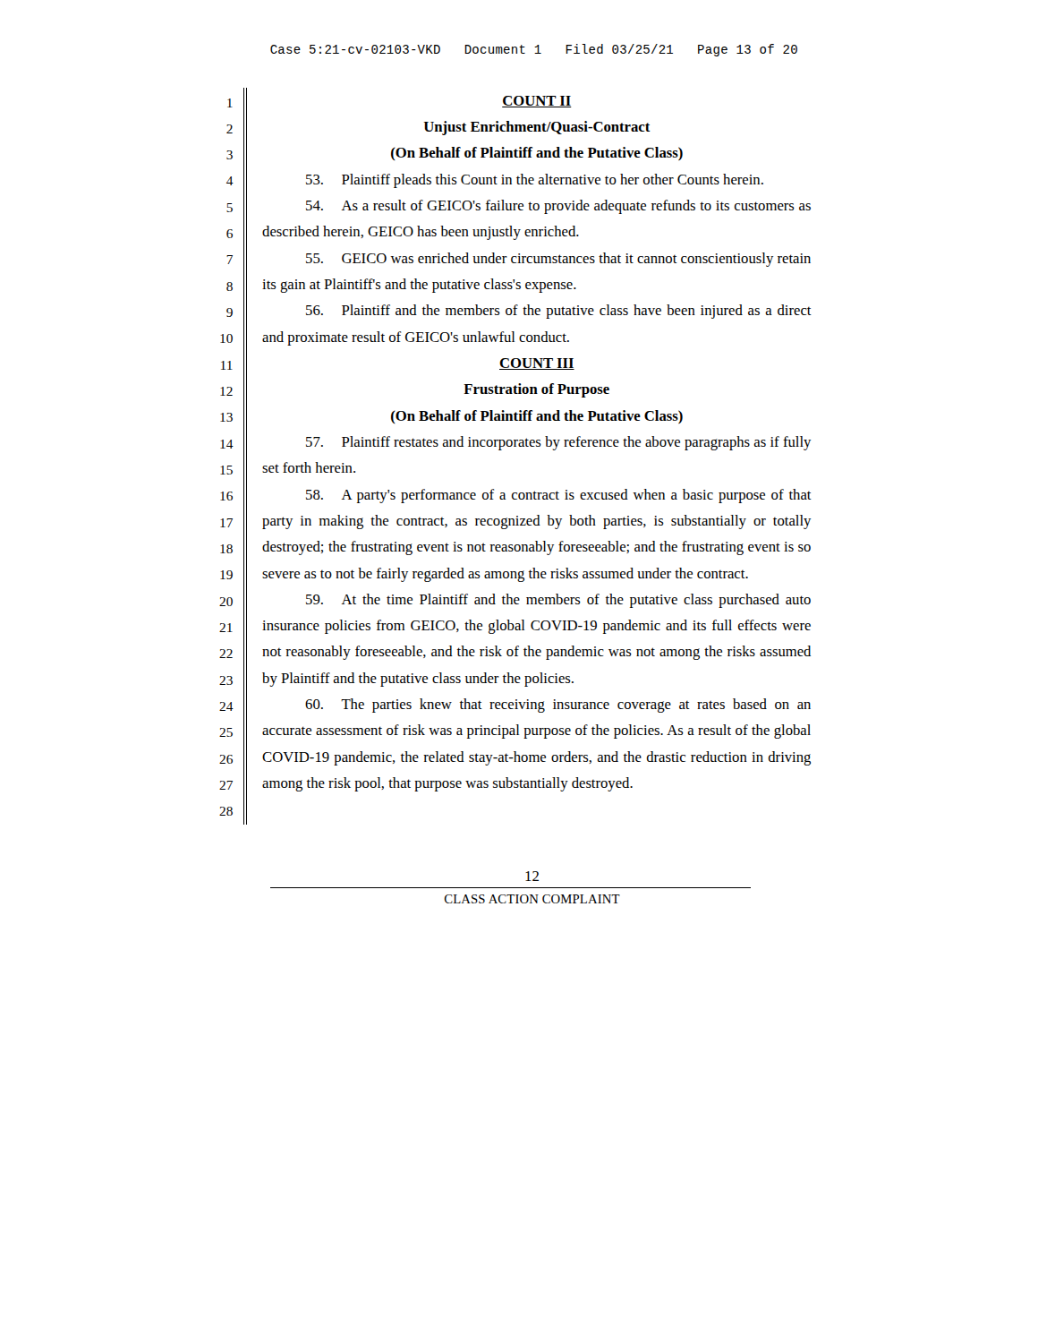Case 5:21-cv-02103-VKD Document 1 Filed 03/25/21 Page 13 of 20
1
2
3
4
5
6
7
8
9
10
11
12
13
14
15
16
17
18
19
20
21
22
23
24
25
26
27
28
COUNT II
Unjust Enrichment/Quasi-Contract
(On Behalf of Plaintiff and the Putative Class)
53. Plaintiff pleads this Count in the alternative to her other Counts herein.
54. As a result of GEICO's failure to provide adequate refunds to its customers as described herein, GEICO has been unjustly enriched.
55. GEICO was enriched under circumstances that it cannot conscientiously retain its gain at Plaintiff's and the putative class's expense.
56. Plaintiff and the members of the putative class have been injured as a direct and proximate result of GEICO's unlawful conduct.
COUNT III
Frustration of Purpose
(On Behalf of Plaintiff and the Putative Class)
57. Plaintiff restates and incorporates by reference the above paragraphs as if fully set forth herein.
58. A party's performance of a contract is excused when a basic purpose of that party in making the contract, as recognized by both parties, is substantially or totally destroyed; the frustrating event is not reasonably foreseeable; and the frustrating event is so severe as to not be fairly regarded as among the risks assumed under the contract.
59. At the time Plaintiff and the members of the putative class purchased auto insurance policies from GEICO, the global COVID-19 pandemic and its full effects were not reasonably foreseeable, and the risk of the pandemic was not among the risks assumed by Plaintiff and the putative class under the policies.
60. The parties knew that receiving insurance coverage at rates based on an accurate assessment of risk was a principal purpose of the policies. As a result of the global COVID-19 pandemic, the related stay-at-home orders, and the drastic reduction in driving among the risk pool, that purpose was substantially destroyed.
12
CLASS ACTION COMPLAINT